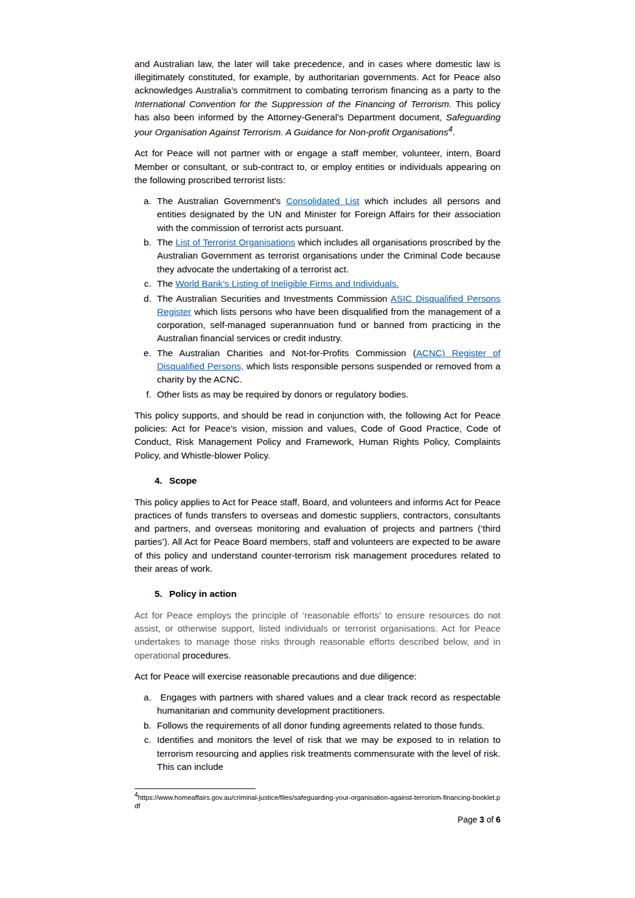and Australian law, the later will take precedence, and in cases where domestic law is illegitimately constituted, for example, by authoritarian governments. Act for Peace also acknowledges Australia’s commitment to combating terrorism financing as a party to the International Convention for the Suppression of the Financing of Terrorism. This policy has also been informed by the Attorney-General’s Department document, Safeguarding your Organisation Against Terrorism. A Guidance for Non-profit Organisations4.
Act for Peace will not partner with or engage a staff member, volunteer, intern, Board Member or consultant, or sub-contract to, or employ entities or individuals appearing on the following proscribed terrorist lists:
The Australian Government's Consolidated List which includes all persons and entities designated by the UN and Minister for Foreign Affairs for their association with the commission of terrorist acts pursuant.
The List of Terrorist Organisations which includes all organisations proscribed by the Australian Government as terrorist organisations under the Criminal Code because they advocate the undertaking of a terrorist act.
The World Bank’s Listing of Ineligible Firms and Individuals.
The Australian Securities and Investments Commission ASIC Disqualified Persons Register which lists persons who have been disqualified from the management of a corporation, self-managed superannuation fund or banned from practicing in the Australian financial services or credit industry.
The Australian Charities and Not-for-Profits Commission (ACNC) Register of Disqualified Persons, which lists responsible persons suspended or removed from a charity by the ACNC.
Other lists as may be required by donors or regulatory bodies.
This policy supports, and should be read in conjunction with, the following Act for Peace policies: Act for Peace’s vision, mission and values, Code of Good Practice, Code of Conduct, Risk Management Policy and Framework, Human Rights Policy, Complaints Policy, and Whistle-blower Policy.
4. Scope
This policy applies to Act for Peace staff, Board, and volunteers and informs Act for Peace practices of funds transfers to overseas and domestic suppliers, contractors, consultants and partners, and overseas monitoring and evaluation of projects and partners (‘third parties’). All Act for Peace Board members, staff and volunteers are expected to be aware of this policy and understand counter-terrorism risk management procedures related to their areas of work.
5. Policy in action
Act for Peace employs the principle of ‘reasonable efforts’ to ensure resources do not assist, or otherwise support, listed individuals or terrorist organisations. Act for Peace undertakes to manage those risks through reasonable efforts described below, and in operational procedures.
Act for Peace will exercise reasonable precautions and due diligence:
Engages with partners with shared values and a clear track record as respectable humanitarian and community development practitioners.
Follows the requirements of all donor funding agreements related to those funds.
Identifies and monitors the level of risk that we may be exposed to in relation to terrorism resourcing and applies risk treatments commensurate with the level of risk. This can include
4https://www.homeaffairs.gov.au/criminal-justice/files/safeguarding-your-organisation-against-terrorism-financing-booklet.pdf
Page 3 of 6